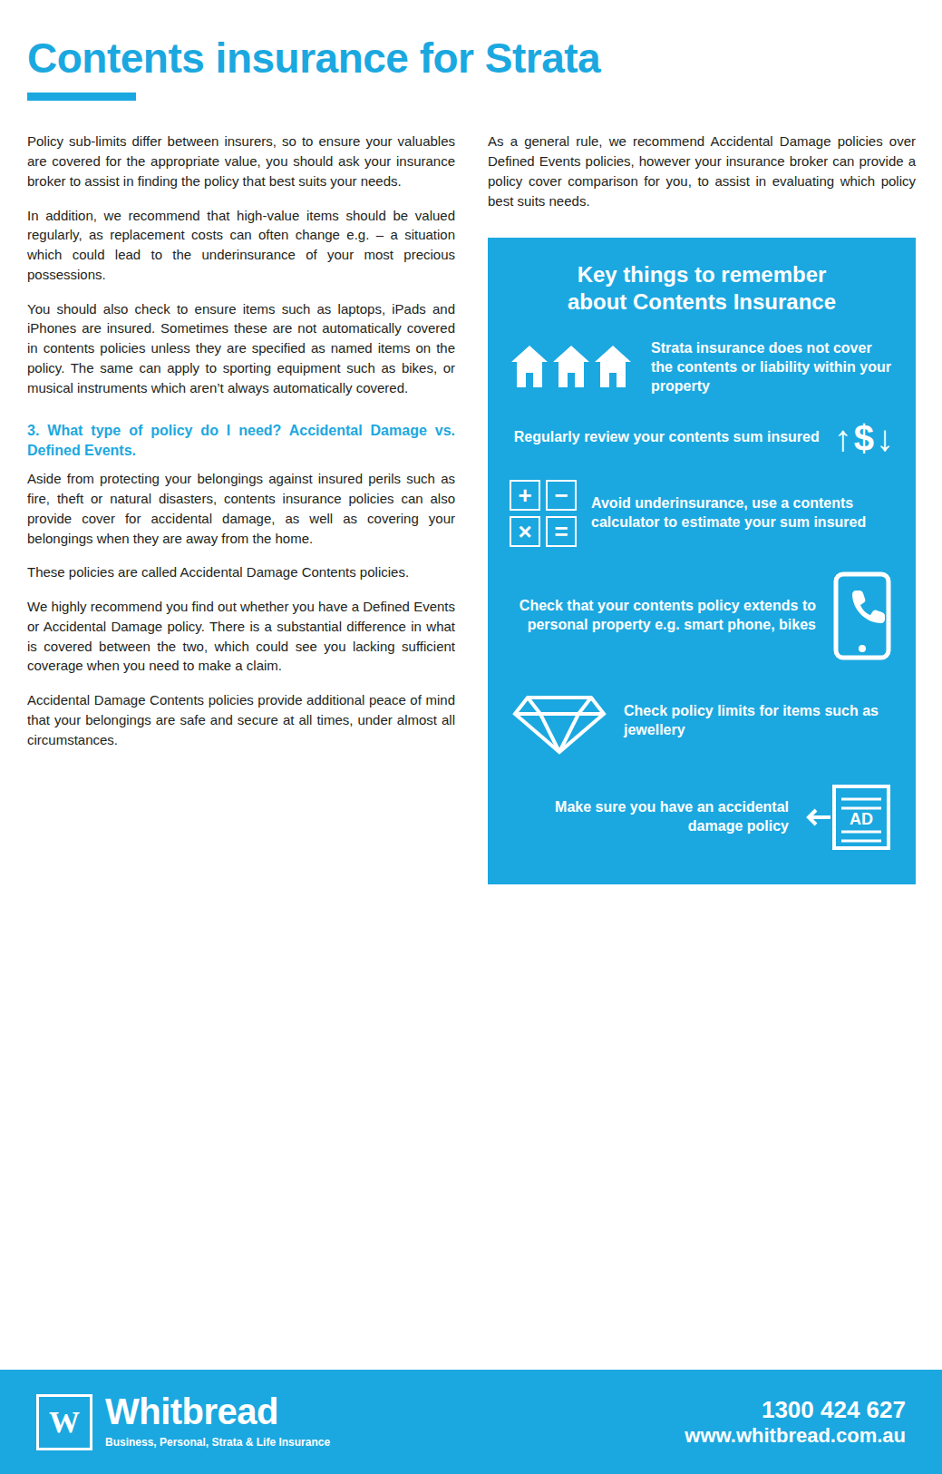Contents insurance for Strata
Policy sub-limits differ between insurers, so to ensure your valuables are covered for the appropriate value, you should ask your insurance broker to assist in finding the policy that best suits your needs.
In addition, we recommend that high-value items should be valued regularly, as replacement costs can often change e.g. – a situation which could lead to the underinsurance of your most precious possessions.
You should also check to ensure items such as laptops, iPads and iPhones are insured. Sometimes these are not automatically covered in contents policies unless they are specified as named items on the policy. The same can apply to sporting equipment such as bikes, or musical instruments which aren’t always automatically covered.
3. What type of policy do I need? Accidental Damage vs. Defined Events.
Aside from protecting your belongings against insured perils such as fire, theft or natural disasters, contents insurance policies can also provide cover for accidental damage, as well as covering your belongings when they are away from the home.
These policies are called Accidental Damage Contents policies.
We highly recommend you find out whether you have a Defined Events or Accidental Damage policy. There is a substantial difference in what is covered between the two, which could see you lacking sufficient coverage when you need to make a claim.
Accidental Damage Contents policies provide additional peace of mind that your belongings are safe and secure at all times, under almost all circumstances.
As a general rule, we recommend Accidental Damage policies over Defined Events policies, however your insurance broker can provide a policy cover comparison for you, to assist in evaluating which policy best suits needs.
Key things to remember
about Contents Insurance
Strata insurance does not cover the contents or liability within your property
↑$↓
Regularly review your contents sum insured
+− ×=
Avoid underinsurance, use a contents calculator to estimate your sum insured
Check that your contents policy extends to personal property e.g. smart phone, bikes
Check policy limits for items such as jewellery
AD
Make sure you have an accidental damage policy
W
Whitbread
Business, Personal, Strata & Life Insurance
1300 424 627
www.whitbread.com.au